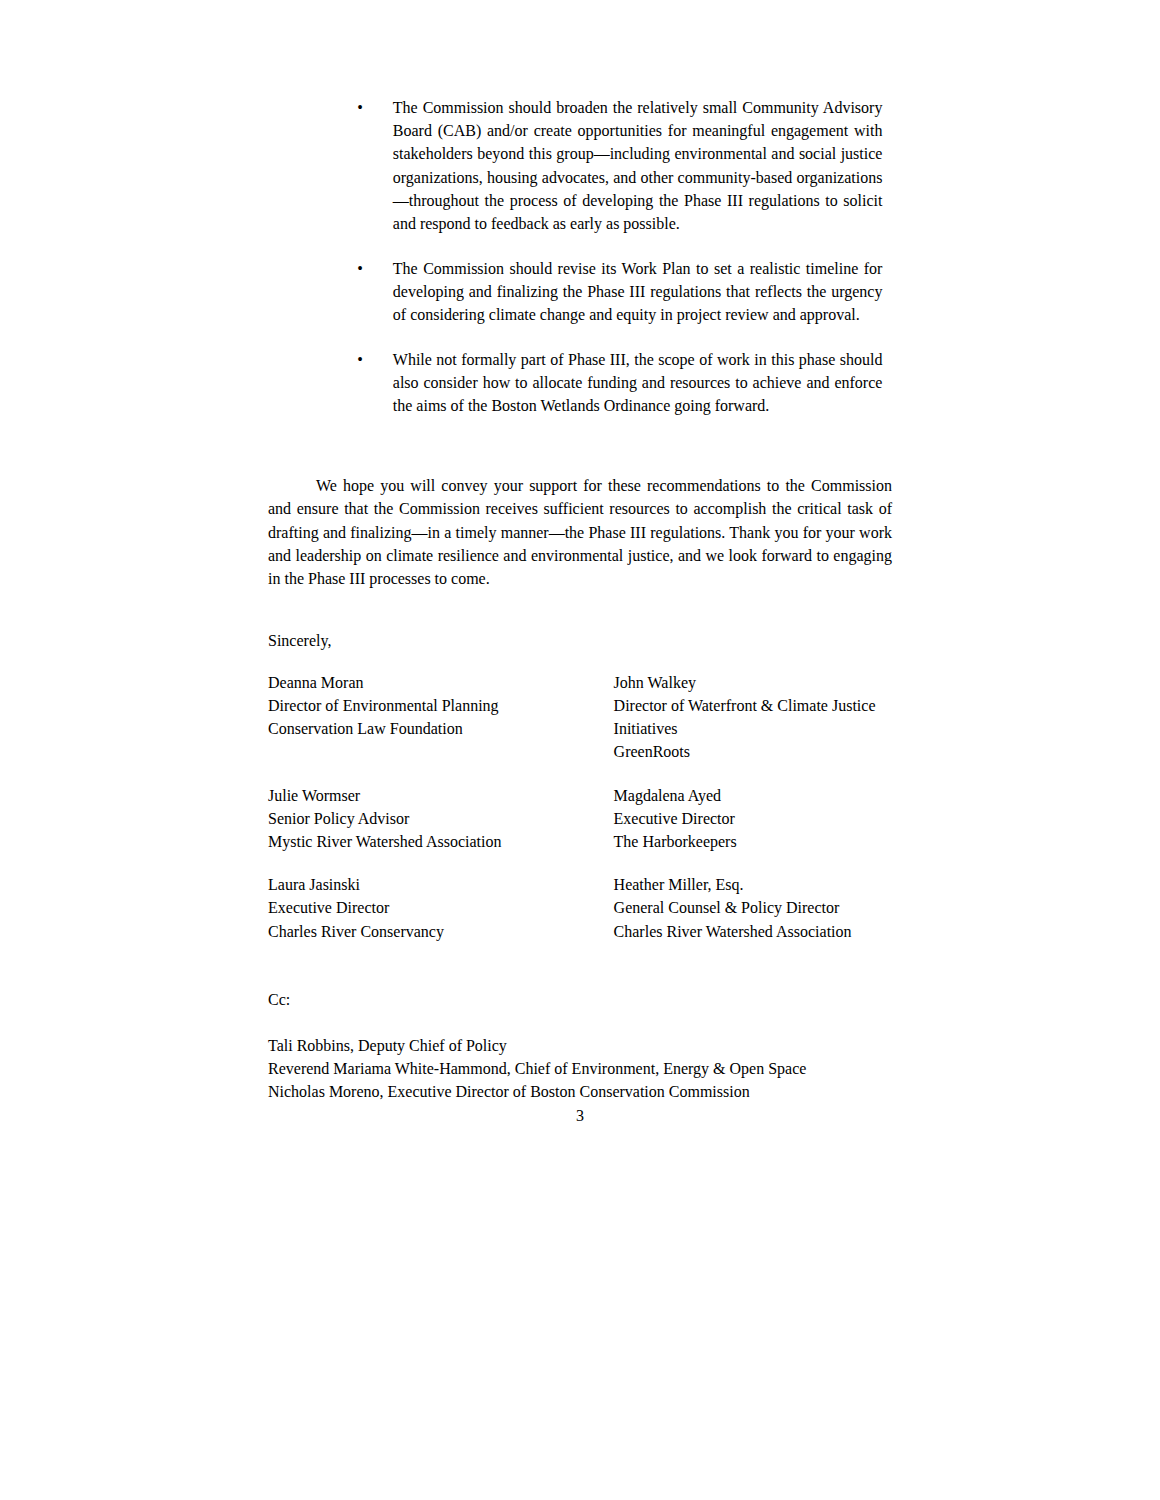The Commission should broaden the relatively small Community Advisory Board (CAB) and/or create opportunities for meaningful engagement with stakeholders beyond this group—including environmental and social justice organizations, housing advocates, and other community-based organizations—throughout the process of developing the Phase III regulations to solicit and respond to feedback as early as possible.
The Commission should revise its Work Plan to set a realistic timeline for developing and finalizing the Phase III regulations that reflects the urgency of considering climate change and equity in project review and approval.
While not formally part of Phase III, the scope of work in this phase should also consider how to allocate funding and resources to achieve and enforce the aims of the Boston Wetlands Ordinance going forward.
We hope you will convey your support for these recommendations to the Commission and ensure that the Commission receives sufficient resources to accomplish the critical task of drafting and finalizing—in a timely manner—the Phase III regulations. Thank you for your work and leadership on climate resilience and environmental justice, and we look forward to engaging in the Phase III processes to come.
Sincerely,
| Deanna Moran Director of Environmental Planning Conservation Law Foundation | John Walkey Director of Waterfront & Climate Justice Initiatives GreenRoots |
| Julie Wormser Senior Policy Advisor Mystic River Watershed Association | Magdalena Ayed Executive Director The Harborkeepers |
| Laura Jasinski Executive Director Charles River Conservancy | Heather Miller, Esq. General Counsel & Policy Director Charles River Watershed Association |
Cc:
Tali Robbins, Deputy Chief of Policy
Reverend Mariama White-Hammond, Chief of Environment, Energy & Open Space
Nicholas Moreno, Executive Director of Boston Conservation Commission
3